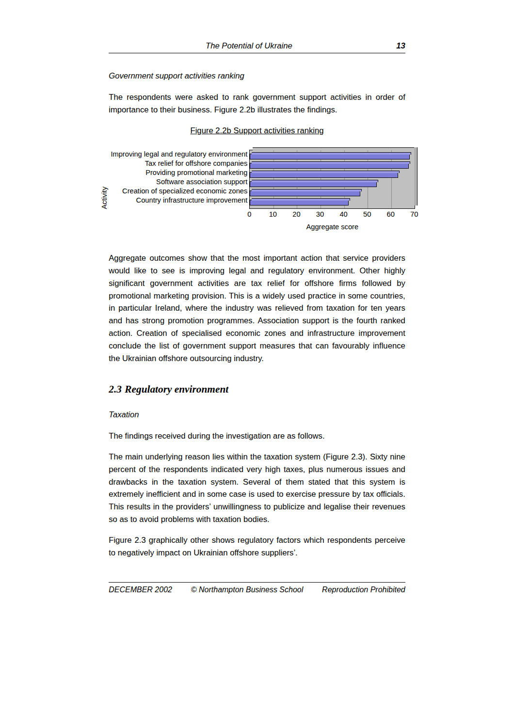The Potential of Ukraine
13
Government support activities ranking
The respondents were asked to rank government support activities in order of importance to their business. Figure 2.2b illustrates the findings.
Figure 2.2b Support activities ranking
Activity
Improving legal and regulatory environment
Tax relief for offshore companies
Providing promotional marketing
Software association support
Creation of specialized economic zones
Country infrastructure improvement
0 10 20 30 40 50 60 70
Aggregate score
Aggregate outcomes show that the most important action that service providers would like to see is improving legal and regulatory environment. Other highly significant government activities are tax relief for offshore firms followed by promotional marketing provision. This is a widely used practice in some countries, in particular Ireland, where the industry was relieved from taxation for ten years and has strong promotion programmes. Association support is the fourth ranked action. Creation of specialised economic zones and infrastructure improvement conclude the list of government support measures that can favourably influence the Ukrainian offshore outsourcing industry.
2.3 Regulatory environment
Taxation
The findings received during the investigation are as follows.
The main underlying reason lies within the taxation system (Figure 2.3). Sixty nine percent of the respondents indicated very high taxes, plus numerous issues and drawbacks in the taxation system. Several of them stated that this system is extremely inefficient and in some case is used to exercise pressure by tax officials. This results in the providers’ unwillingness to publicize and legalise their revenues so as to avoid problems with taxation bodies.
Figure 2.3 graphically other shows regulatory factors which respondents perceive to negatively impact on Ukrainian offshore suppliers’.
DECEMBER 2002
© Northampton Business School
Reproduction Prohibited